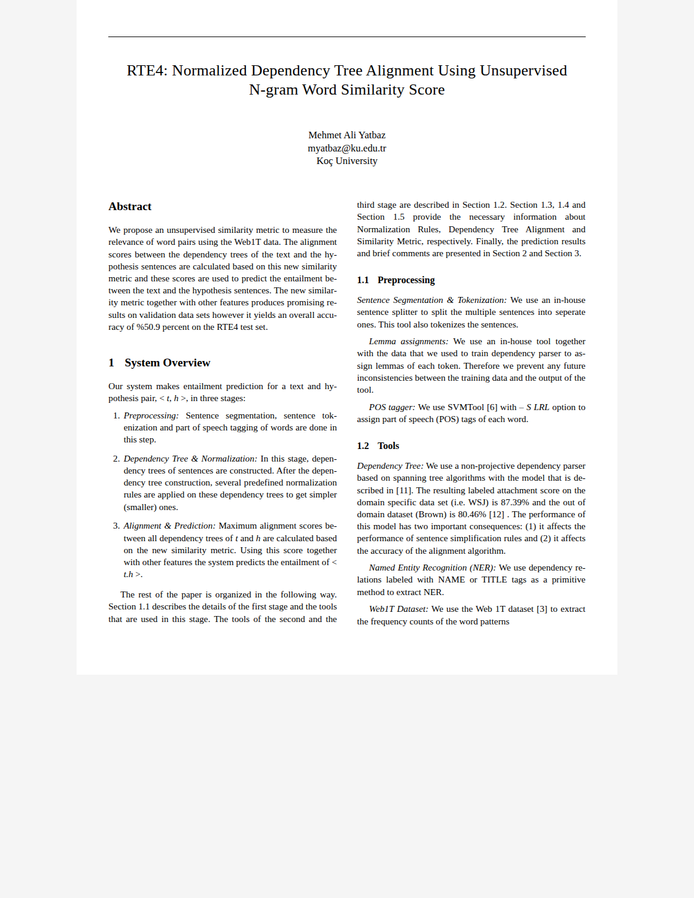RTE4: Normalized Dependency Tree Alignment Using Unsupervised
N-gram Word Similarity Score
Mehmet Ali Yatbaz
myatbaz@ku.edu.tr
Koç University
Abstract
We propose an unsupervised similarity metric to measure the relevance of word pairs using the Web1T data. The alignment scores between the dependency trees of the text and the hypothesis sentences are calculated based on this new similarity metric and these scores are used to predict the entailment between the text and the hypothesis sentences. The new similarity metric together with other features produces promising results on validation data sets however it yields an overall accuracy of %50.9 percent on the RTE4 test set.
1 System Overview
Our system makes entailment prediction for a text and hypothesis pair, < t, h >, in three stages:
Preprocessing: Sentence segmentation, sentence tokenization and part of speech tagging of words are done in this step.
Dependency Tree & Normalization: In this stage, dependency trees of sentences are constructed. After the dependency tree construction, several predefined normalization rules are applied on these dependency trees to get simpler (smaller) ones.
Alignment & Prediction: Maximum alignment scores between all dependency trees of t and h are calculated based on the new similarity metric. Using this score together with other features the system predicts the entailment of < t.h >.
The rest of the paper is organized in the following way. Section 1.1 describes the details of the first stage and the tools that are used in this stage. The tools of the second and the third stage are described in Section 1.2. Section 1.3, 1.4 and Section 1.5 provide the necessary information about Normalization Rules, Dependency Tree Alignment and Similarity Metric, respectively. Finally, the prediction results and brief comments are presented in Section 2 and Section 3.
1.1 Preprocessing
Sentence Segmentation & Tokenization: We use an in-house sentence splitter to split the multiple sentences into seperate ones. This tool also tokenizes the sentences.
Lemma assignments: We use an in-house tool together with the data that we used to train dependency parser to assign lemmas of each token. Therefore we prevent any future inconsistencies between the training data and the output of the tool.
POS tagger: We use SVMTool [6] with – S LRL option to assign part of speech (POS) tags of each word.
1.2 Tools
Dependency Tree: We use a non-projective dependency parser based on spanning tree algorithms with the model that is described in [11]. The resulting labeled attachment score on the domain specific data set (i.e. WSJ) is 87.39% and the out of domain dataset (Brown) is 80.46% [12] . The performance of this model has two important consequences: (1) it affects the performance of sentence simplification rules and (2) it affects the accuracy of the alignment algorithm.
Named Entity Recognition (NER): We use dependency relations labeled with NAME or TITLE tags as a primitive method to extract NER.
Web1T Dataset: We use the Web 1T dataset [3] to extract the frequency counts of the word patterns